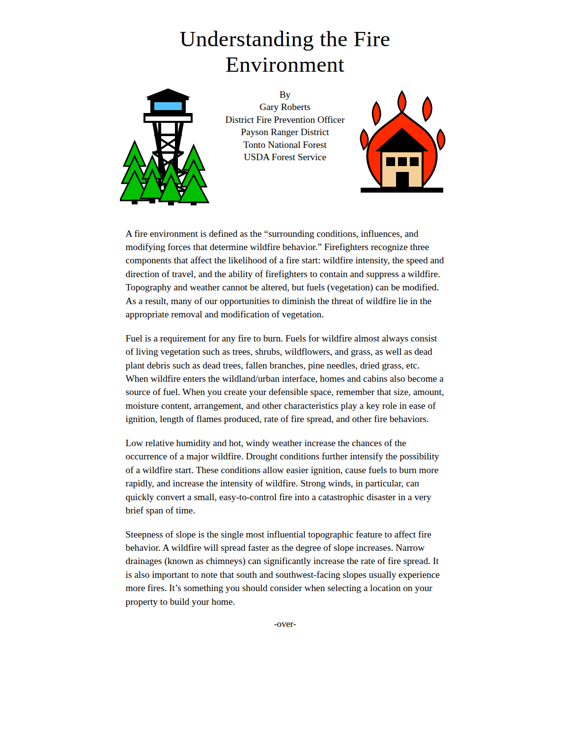Understanding the Fire Environment
By
Gary Roberts
District Fire Prevention Officer
Payson Ranger District
Tonto National Forest
USDA Forest Service
A fire environment is defined as the “surrounding conditions, influences, and modifying forces that determine wildfire behavior.” Firefighters recognize three components that affect the likelihood of a fire start: wildfire intensity, the speed and direction of travel, and the ability of firefighters to contain and suppress a wildfire. Topography and weather cannot be altered, but fuels (vegetation) can be modified. As a result, many of our opportunities to diminish the threat of wildfire lie in the appropriate removal and modification of vegetation.
Fuel is a requirement for any fire to burn. Fuels for wildfire almost always consist of living vegetation such as trees, shrubs, wildflowers, and grass, as well as dead plant debris such as dead trees, fallen branches, pine needles, dried grass, etc. When wildfire enters the wildland/urban interface, homes and cabins also become a source of fuel. When you create your defensible space, remember that size, amount, moisture content, arrangement, and other characteristics play a key role in ease of ignition, length of flames produced, rate of fire spread, and other fire behaviors.
Low relative humidity and hot, windy weather increase the chances of the occurrence of a major wildfire. Drought conditions further intensify the possibility of a wildfire start. These conditions allow easier ignition, cause fuels to burn more rapidly, and increase the intensity of wildfire. Strong winds, in particular, can quickly convert a small, easy-to-control fire into a catastrophic disaster in a very brief span of time.
Steepness of slope is the single most influential topographic feature to affect fire behavior. A wildfire will spread faster as the degree of slope increases. Narrow drainages (known as chimneys) can significantly increase the rate of fire spread. It is also important to note that south and southwest-facing slopes usually experience more fires. It’s something you should consider when selecting a location on your property to build your home.
-over-